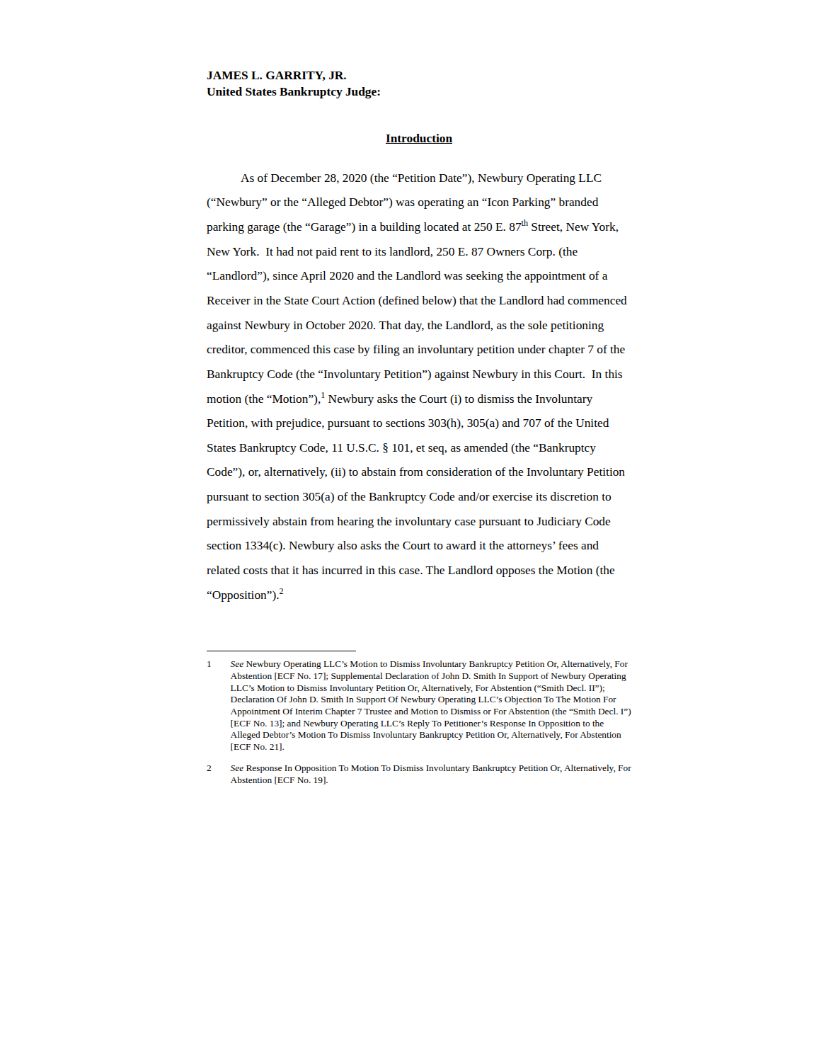JAMES L. GARRITY, JR.
United States Bankruptcy Judge:
Introduction
As of December 28, 2020 (the “Petition Date”), Newbury Operating LLC (“Newbury” or the “Alleged Debtor”) was operating an “Icon Parking” branded parking garage (the “Garage”) in a building located at 250 E. 87th Street, New York, New York. It had not paid rent to its landlord, 250 E. 87 Owners Corp. (the “Landlord”), since April 2020 and the Landlord was seeking the appointment of a Receiver in the State Court Action (defined below) that the Landlord had commenced against Newbury in October 2020. That day, the Landlord, as the sole petitioning creditor, commenced this case by filing an involuntary petition under chapter 7 of the Bankruptcy Code (the “Involuntary Petition”) against Newbury in this Court. In this motion (the “Motion”),1 Newbury asks the Court (i) to dismiss the Involuntary Petition, with prejudice, pursuant to sections 303(h), 305(a) and 707 of the United States Bankruptcy Code, 11 U.S.C. § 101, et seq, as amended (the “Bankruptcy Code”), or, alternatively, (ii) to abstain from consideration of the Involuntary Petition pursuant to section 305(a) of the Bankruptcy Code and/or exercise its discretion to permissively abstain from hearing the involuntary case pursuant to Judiciary Code section 1334(c). Newbury also asks the Court to award it the attorneys’ fees and related costs that it has incurred in this case. The Landlord opposes the Motion (the “Opposition”).2
1
See Newbury Operating LLC’s Motion to Dismiss Involuntary Bankruptcy Petition Or, Alternatively, For Abstention [ECF No. 17]; Supplemental Declaration of John D. Smith In Support of Newbury Operating LLC’s Motion to Dismiss Involuntary Petition Or, Alternatively, For Abstention (“Smith Decl. II”); Declaration Of John D. Smith In Support Of Newbury Operating LLC’s Objection To The Motion For Appointment Of Interim Chapter 7 Trustee and Motion to Dismiss or For Abstention (the “Smith Decl. I”) [ECF No. 13]; and Newbury Operating LLC’s Reply To Petitioner’s Response In Opposition to the Alleged Debtor’s Motion To Dismiss Involuntary Bankruptcy Petition Or, Alternatively, For Abstention [ECF No. 21].
2
See Response In Opposition To Motion To Dismiss Involuntary Bankruptcy Petition Or, Alternatively, For Abstention [ECF No. 19].